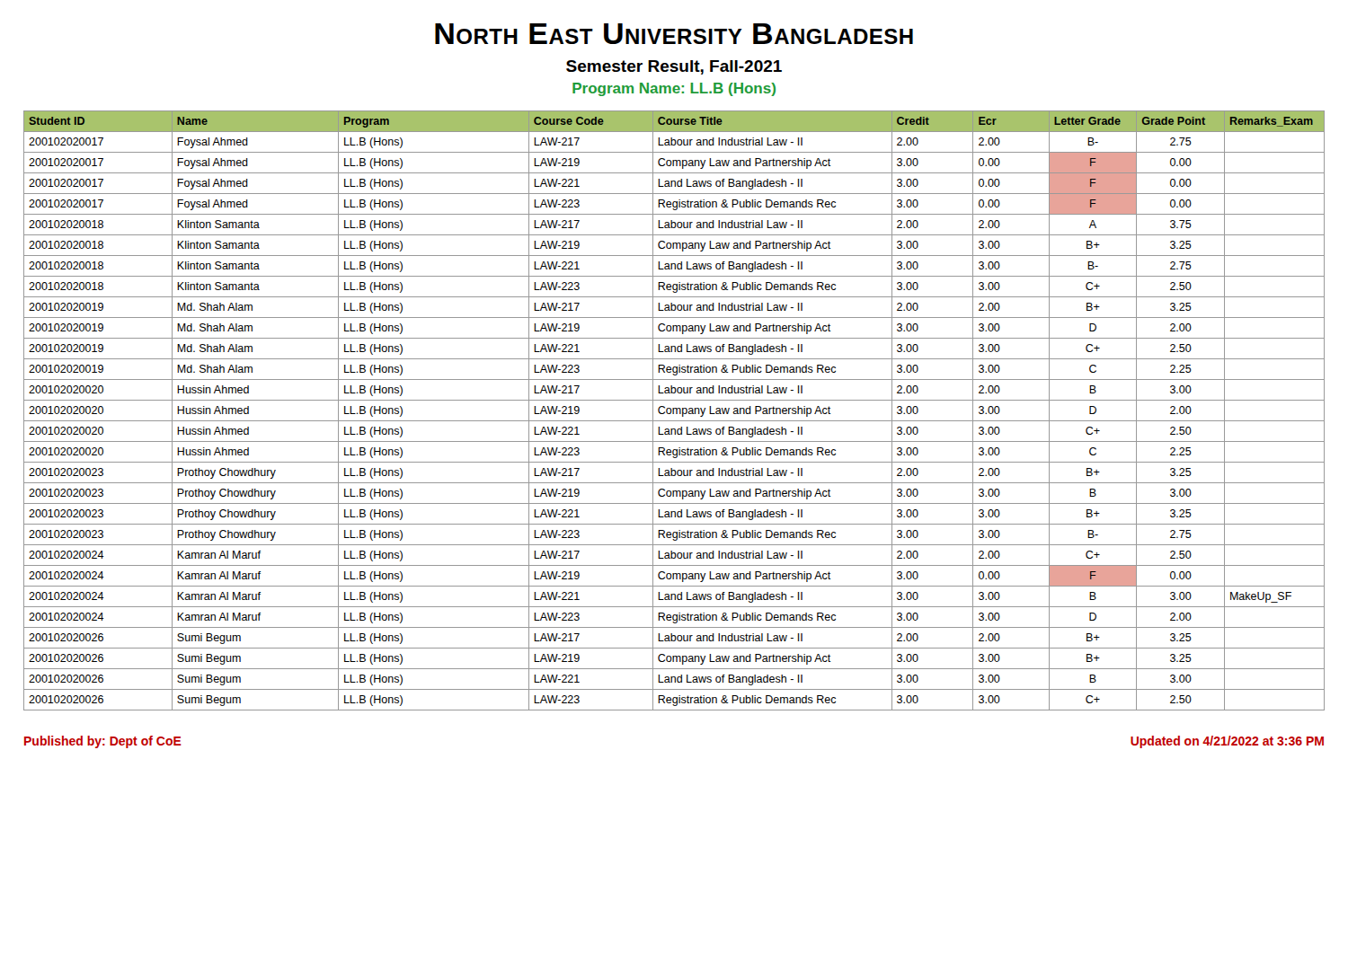North East University Bangladesh
Semester Result, Fall-2021
Program Name: LL.B (Hons)
Semester results for LL.B (Hons), Fall 2021
| Student ID | Name | Program | Course Code | Course Title | Credit | Ecr | Letter Grade | Grade Point | Remarks_Exam |
| --- | --- | --- | --- | --- | --- | --- | --- | --- | --- |
| 200102020017 | Foysal Ahmed | LL.B (Hons) | LAW-217 | Labour and Industrial Law - II | 2.00 | 2.00 | B- | 2.75 | |
| 200102020017 | Foysal Ahmed | LL.B (Hons) | LAW-219 | Company Law and Partnership Act | 3.00 | 0.00 | F | 0.00 | |
| 200102020017 | Foysal Ahmed | LL.B (Hons) | LAW-221 | Land Laws of Bangladesh - II | 3.00 | 0.00 | F | 0.00 | |
| 200102020017 | Foysal Ahmed | LL.B (Hons) | LAW-223 | Registration & Public Demands Rec | 3.00 | 0.00 | F | 0.00 | |
| 200102020018 | Klinton Samanta | LL.B (Hons) | LAW-217 | Labour and Industrial Law - II | 2.00 | 2.00 | A | 3.75 | |
| 200102020018 | Klinton Samanta | LL.B (Hons) | LAW-219 | Company Law and Partnership Act | 3.00 | 3.00 | B+ | 3.25 | |
| 200102020018 | Klinton Samanta | LL.B (Hons) | LAW-221 | Land Laws of Bangladesh - II | 3.00 | 3.00 | B- | 2.75 | |
| 200102020018 | Klinton Samanta | LL.B (Hons) | LAW-223 | Registration & Public Demands Rec | 3.00 | 3.00 | C+ | 2.50 | |
| 200102020019 | Md. Shah Alam | LL.B (Hons) | LAW-217 | Labour and Industrial Law - II | 2.00 | 2.00 | B+ | 3.25 | |
| 200102020019 | Md. Shah Alam | LL.B (Hons) | LAW-219 | Company Law and Partnership Act | 3.00 | 3.00 | D | 2.00 | |
| 200102020019 | Md. Shah Alam | LL.B (Hons) | LAW-221 | Land Laws of Bangladesh - II | 3.00 | 3.00 | C+ | 2.50 | |
| 200102020019 | Md. Shah Alam | LL.B (Hons) | LAW-223 | Registration & Public Demands Rec | 3.00 | 3.00 | C | 2.25 | |
| 200102020020 | Hussin Ahmed | LL.B (Hons) | LAW-217 | Labour and Industrial Law - II | 2.00 | 2.00 | B | 3.00 | |
| 200102020020 | Hussin Ahmed | LL.B (Hons) | LAW-219 | Company Law and Partnership Act | 3.00 | 3.00 | D | 2.00 | |
| 200102020020 | Hussin Ahmed | LL.B (Hons) | LAW-221 | Land Laws of Bangladesh - II | 3.00 | 3.00 | C+ | 2.50 | |
| 200102020020 | Hussin Ahmed | LL.B (Hons) | LAW-223 | Registration & Public Demands Rec | 3.00 | 3.00 | C | 2.25 | |
| 200102020023 | Prothoy Chowdhury | LL.B (Hons) | LAW-217 | Labour and Industrial Law - II | 2.00 | 2.00 | B+ | 3.25 | |
| 200102020023 | Prothoy Chowdhury | LL.B (Hons) | LAW-219 | Company Law and Partnership Act | 3.00 | 3.00 | B | 3.00 | |
| 200102020023 | Prothoy Chowdhury | LL.B (Hons) | LAW-221 | Land Laws of Bangladesh - II | 3.00 | 3.00 | B+ | 3.25 | |
| 200102020023 | Prothoy Chowdhury | LL.B (Hons) | LAW-223 | Registration & Public Demands Rec | 3.00 | 3.00 | B- | 2.75 | |
| 200102020024 | Kamran Al Maruf | LL.B (Hons) | LAW-217 | Labour and Industrial Law - II | 2.00 | 2.00 | C+ | 2.50 | |
| 200102020024 | Kamran Al Maruf | LL.B (Hons) | LAW-219 | Company Law and Partnership Act | 3.00 | 0.00 | F | 0.00 | |
| 200102020024 | Kamran Al Maruf | LL.B (Hons) | LAW-221 | Land Laws of Bangladesh - II | 3.00 | 3.00 | B | 3.00 | MakeUp_SF |
| 200102020024 | Kamran Al Maruf | LL.B (Hons) | LAW-223 | Registration & Public Demands Rec | 3.00 | 3.00 | D | 2.00 | |
| 200102020026 | Sumi Begum | LL.B (Hons) | LAW-217 | Labour and Industrial Law - II | 2.00 | 2.00 | B+ | 3.25 | |
| 200102020026 | Sumi Begum | LL.B (Hons) | LAW-219 | Company Law and Partnership Act | 3.00 | 3.00 | B+ | 3.25 | |
| 200102020026 | Sumi Begum | LL.B (Hons) | LAW-221 | Land Laws of Bangladesh - II | 3.00 | 3.00 | B | 3.00 | |
| 200102020026 | Sumi Begum | LL.B (Hons) | LAW-223 | Registration & Public Demands Rec | 3.00 | 3.00 | C+ | 2.50 | |
Published by: Dept of CoE
Updated on 4/21/2022 at 3:36 PM